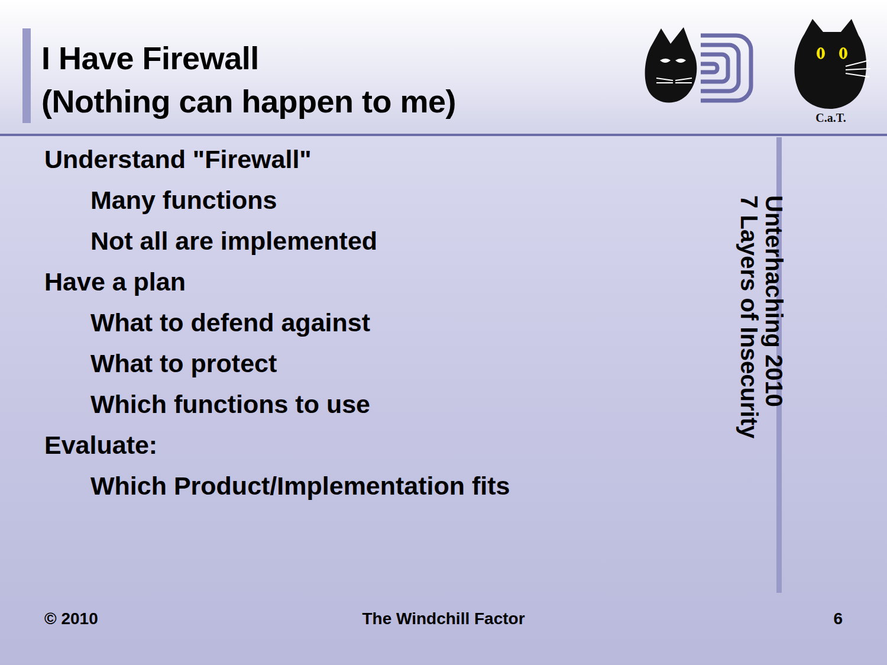I Have Firewall
(Nothing can happen to me)
C.a.T.
Understand "Firewall"
Many functions
Not all are implemented
Have a plan
What to defend against
What to protect
Which functions to use
Evaluate:
Which Product/Implementation fits
Unterhaching 2010 7 Layers of Insecurity
© 2010 The Windchill Factor 6